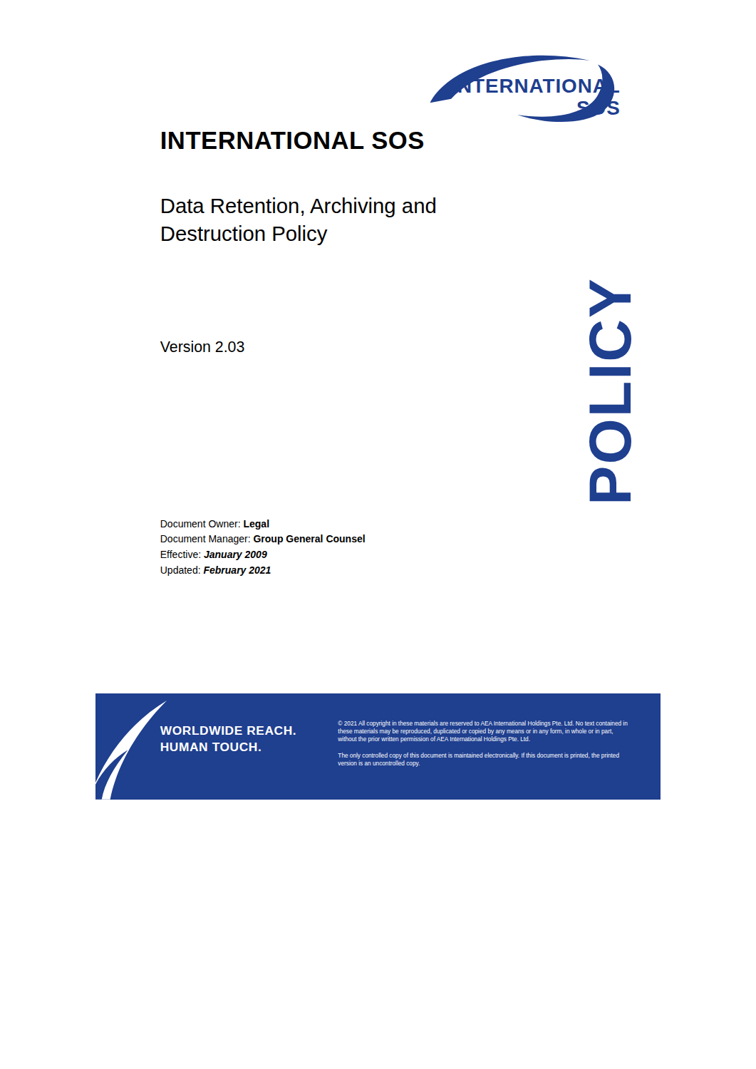INTERNATIONAL SOS
INTERNATIONAL SOS
Data Retention, Archiving and
Destruction Policy
Version 2.03
POLICY
Document Owner: Legal
Document Manager: Group General Counsel
Effective: January 2009
Updated: February 2021
WORLDWIDE REACH.
HUMAN TOUCH.
© 2021 All copyright in these materials are reserved to AEA International Holdings Pte. Ltd. No text contained in these materials may be reproduced, duplicated or copied by any means or in any form, in whole or in part, without the prior written permission of AEA International Holdings Pte. Ltd.
The only controlled copy of this document is maintained electronically. If this document is printed, the printed version is an uncontrolled copy.